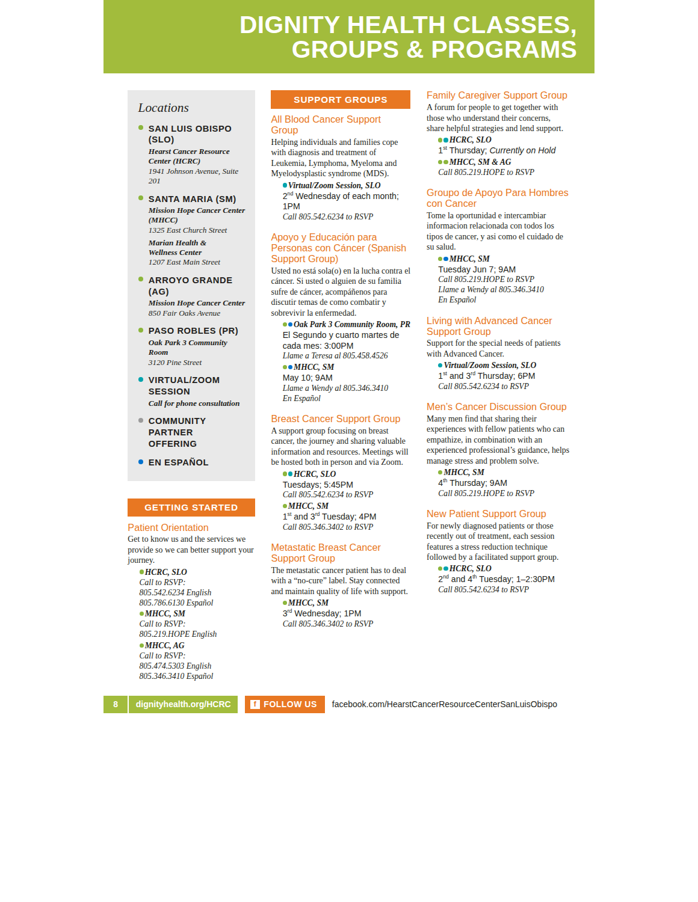DIGNITY HEALTH CLASSES, GROUPS & PROGRAMS
Locations
SAN LUIS OBISPO (SLO) Hearst Cancer Resource Center (HCRC)
1941 Johnson Avenue, Suite 201
SANTA MARIA (SM) Mission Hope Cancer Center (MHCC)
1325 East Church Street Marian Health &
Wellness Center
1207 East Main Street
ARROYO GRANDE (AG) Mission Hope Cancer Center
850 Fair Oaks Avenue
PASO ROBLES (PR) Oak Park 3 Community Room
3120 Pine Street
VIRTUAL/ZOOM SESSION Call for phone consultation
COMMUNITY PARTNER
OFFERING
EN ESPAÑOL
GETTING STARTED
Patient Orientation
Get to know us and the services we provide so we can better support your journey.
HCRC, SLO
Call to RSVP:
805.542.6234 English
805.786.6130 Español
MHCC, SM
Call to RSVP:
805.219.HOPE English
MHCC, AG
Call to RSVP:
805.474.5303 English
805.346.3410 Español
SUPPORT GROUPS
All Blood Cancer Support Group
Helping individuals and families cope with diagnosis and treatment of Leukemia, Lymphoma, Myeloma and Myelodysplastic syndrome (MDS).
Virtual/Zoom Session, SLO 2nd Wednesday of each month; 1PM Call 805.542.6234 to RSVP
Apoyo y Educación para Personas con Cáncer (Spanish Support Group)
Usted no está sola(o) en la lucha contra el cáncer. Si usted o alguien de su familia sufre de cáncer, acompáñenos para discutir temas de como combatir y sobrevivir la enfermedad.
Oak Park 3 Community Room, PR El Segundo y cuarto martes de cada mes: 3:00PM Llame a Teresa al 805.458.4526
MHCC, SM May 10; 9AM Llame a Wendy al 805.346.3410
En Español
Breast Cancer Support Group
A support group focusing on breast cancer, the journey and sharing valuable information and resources. Meetings will be hosted both in person and via Zoom.
HCRC, SLO Tuesdays; 5:45PM Call 805.542.6234 to RSVP
MHCC, SM 1st and 3rd Tuesday; 4PM Call 805.346.3402 to RSVP
Metastatic Breast Cancer
Support Group
The metastatic cancer patient has to deal with a “no-cure” label. Stay connected and maintain quality of life with support.
MHCC, SM 3rd Wednesday; 1PM Call 805.346.3402 to RSVP
Family Caregiver Support Group
A forum for people to get together with those who understand their concerns, share helpful strategies and lend support.
HCRC, SLO 1st Thursday; Currently on Hold
MHCC, SM & AG Call 805.219.HOPE to RSVP
Groupo de Apoyo Para Hombres con Cancer
Tome la oportunidad e intercambiar informacion relacionada con todos los tipos de cancer, y asi como el cuidado de su salud.
MHCC, SM Tuesday Jun 7; 9AM Call 805.219.HOPE to RSVP
Llame a Wendy al 805.346.3410
En Español
Living with Advanced Cancer Support Group
Support for the special needs of patients with Advanced Cancer.
Virtual/Zoom Session, SLO 1st and 3rd Thursday; 6PM Call 805.542.6234 to RSVP
Men’s Cancer Discussion Group
Many men find that sharing their experiences with fellow patients who can empathize, in combination with an experienced professional’s guidance, helps manage stress and problem solve.
MHCC, SM 4th Thursday; 9AM Call 805.219.HOPE to RSVP
New Patient Support Group
For newly diagnosed patients or those recently out of treatment, each session features a stress reduction technique followed by a facilitated support group.
HCRC, SLO 2nd and 4th Tuesday; 1–2:30PM Call 805.542.6234 to RSVP
8
dignityhealth.org/HCRC
f FOLLOW US
facebook.com/HearstCancerResourceCenterSanLuisObispo